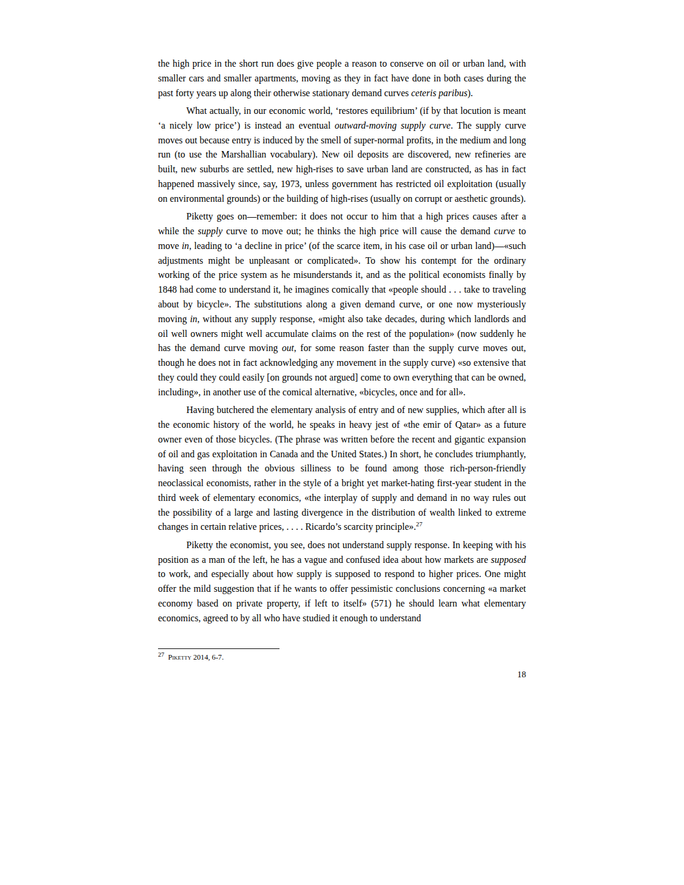the high price in the short run does give people a reason to conserve on oil or urban land, with smaller cars and smaller apartments, moving as they in fact have done in both cases during the past forty years up along their otherwise stationary demand curves ceteris paribus).
What actually, in our economic world, ‘restores equilibrium’ (if by that locution is meant ‘a nicely low price’) is instead an eventual outward-moving supply curve. The supply curve moves out because entry is induced by the smell of super-normal profits, in the medium and long run (to use the Marshallian vocabulary). New oil deposits are discovered, new refineries are built, new suburbs are settled, new high-rises to save urban land are constructed, as has in fact happened massively since, say, 1973, unless government has restricted oil exploitation (usually on environmental grounds) or the building of high-rises (usually on corrupt or aesthetic grounds).
Piketty goes on—remember: it does not occur to him that a high prices causes after a while the supply curve to move out; he thinks the high price will cause the demand curve to move in, leading to ‘a decline in price’ (of the scarce item, in his case oil or urban land)—«such adjustments might be unpleasant or complicated». To show his contempt for the ordinary working of the price system as he misunderstands it, and as the political economists finally by 1848 had come to understand it, he imagines comically that «people should . . . take to traveling about by bicycle». The substitutions along a given demand curve, or one now mysteriously moving in, without any supply response, «might also take decades, during which landlords and oil well owners might well accumulate claims on the rest of the population» (now suddenly he has the demand curve moving out, for some reason faster than the supply curve moves out, though he does not in fact acknowledging any movement in the supply curve) «so extensive that they could they could easily [on grounds not argued] come to own everything that can be owned, including», in another use of the comical alternative, «bicycles, once and for all».
Having butchered the elementary analysis of entry and of new supplies, which after all is the economic history of the world, he speaks in heavy jest of «the emir of Qatar» as a future owner even of those bicycles. (The phrase was written before the recent and gigantic expansion of oil and gas exploitation in Canada and the United States.) In short, he concludes triumphantly, having seen through the obvious silliness to be found among those rich-person-friendly neoclassical economists, rather in the style of a bright yet market-hating first-year student in the third week of elementary economics, «the interplay of supply and demand in no way rules out the possibility of a large and lasting divergence in the distribution of wealth linked to extreme changes in certain relative prices, . . . . Ricardo’s scarcity principle».27
Piketty the economist, you see, does not understand supply response. In keeping with his position as a man of the left, he has a vague and confused idea about how markets are supposed to work, and especially about how supply is supposed to respond to higher prices. One might offer the mild suggestion that if he wants to offer pessimistic conclusions concerning «a market economy based on private property, if left to itself» (571) he should learn what elementary economics, agreed to by all who have studied it enough to understand
27 Piketty 2014, 6-7.
18